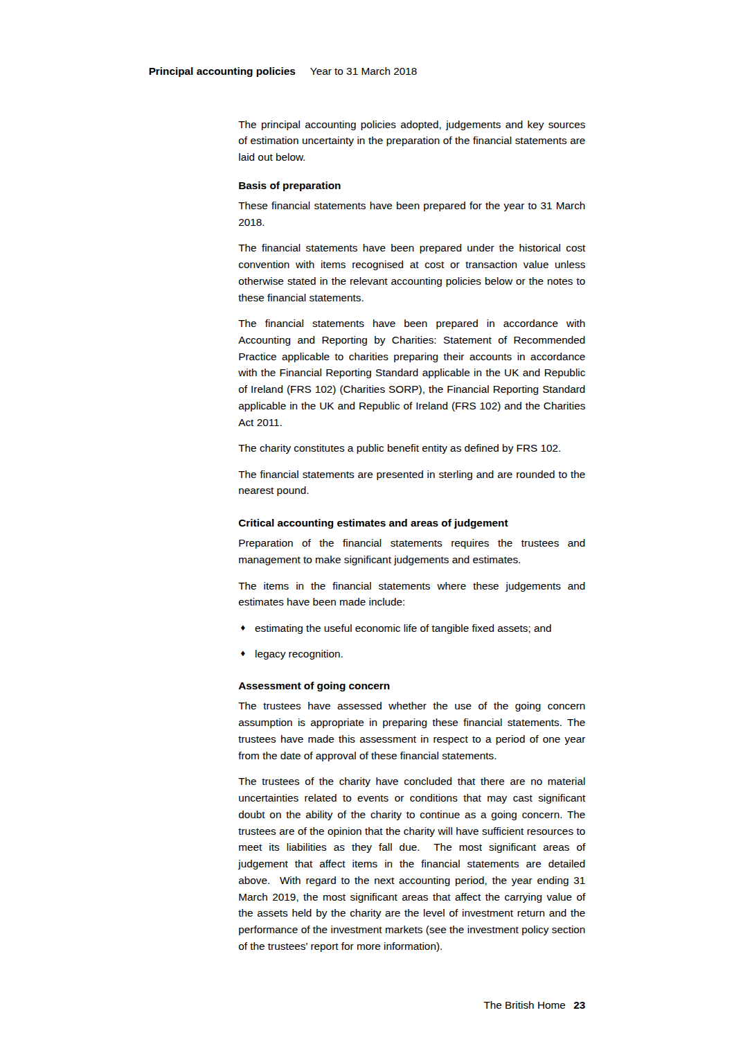Principal accounting policies Year to 31 March 2018
The principal accounting policies adopted, judgements and key sources of estimation uncertainty in the preparation of the financial statements are laid out below.
Basis of preparation
These financial statements have been prepared for the year to 31 March 2018.
The financial statements have been prepared under the historical cost convention with items recognised at cost or transaction value unless otherwise stated in the relevant accounting policies below or the notes to these financial statements.
The financial statements have been prepared in accordance with Accounting and Reporting by Charities: Statement of Recommended Practice applicable to charities preparing their accounts in accordance with the Financial Reporting Standard applicable in the UK and Republic of Ireland (FRS 102) (Charities SORP), the Financial Reporting Standard applicable in the UK and Republic of Ireland (FRS 102) and the Charities Act 2011.
The charity constitutes a public benefit entity as defined by FRS 102.
The financial statements are presented in sterling and are rounded to the nearest pound.
Critical accounting estimates and areas of judgement
Preparation of the financial statements requires the trustees and management to make significant judgements and estimates.
The items in the financial statements where these judgements and estimates have been made include:
estimating the useful economic life of tangible fixed assets; and
legacy recognition.
Assessment of going concern
The trustees have assessed whether the use of the going concern assumption is appropriate in preparing these financial statements. The trustees have made this assessment in respect to a period of one year from the date of approval of these financial statements.
The trustees of the charity have concluded that there are no material uncertainties related to events or conditions that may cast significant doubt on the ability of the charity to continue as a going concern. The trustees are of the opinion that the charity will have sufficient resources to meet its liabilities as they fall due. The most significant areas of judgement that affect items in the financial statements are detailed above. With regard to the next accounting period, the year ending 31 March 2019, the most significant areas that affect the carrying value of the assets held by the charity are the level of investment return and the performance of the investment markets (see the investment policy section of the trustees’ report for more information).
The British Home23